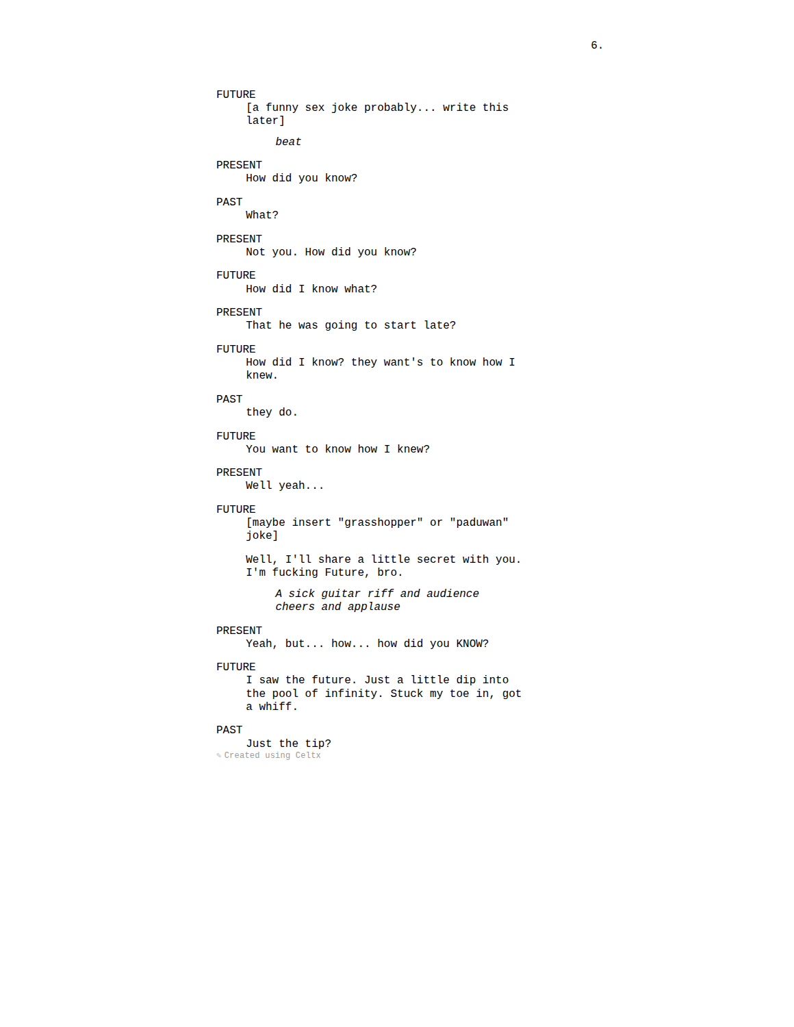6.
FUTURE
[a funny sex joke probably... write this later]
beat
PRESENT
How did you know?
PAST
What?
PRESENT
Not you. How did you know?
FUTURE
How did I know what?
PRESENT
That he was going to start late?
FUTURE
How did I know? they want's to know how I knew.
PAST
they do.
FUTURE
You want to know how I knew?
PRESENT
Well yeah...
FUTURE
[maybe insert "grasshopper" or "paduwan" joke]
Well, I'll share a little secret with you. I'm fucking Future, bro.
A sick guitar riff and audience cheers and applause
PRESENT
Yeah, but... how... how did you KNOW?
FUTURE
I saw the future. Just a little dip into the pool of infinity. Stuck my toe in, got a whiff.
PAST
Just the tip?
✎Created using Celtx